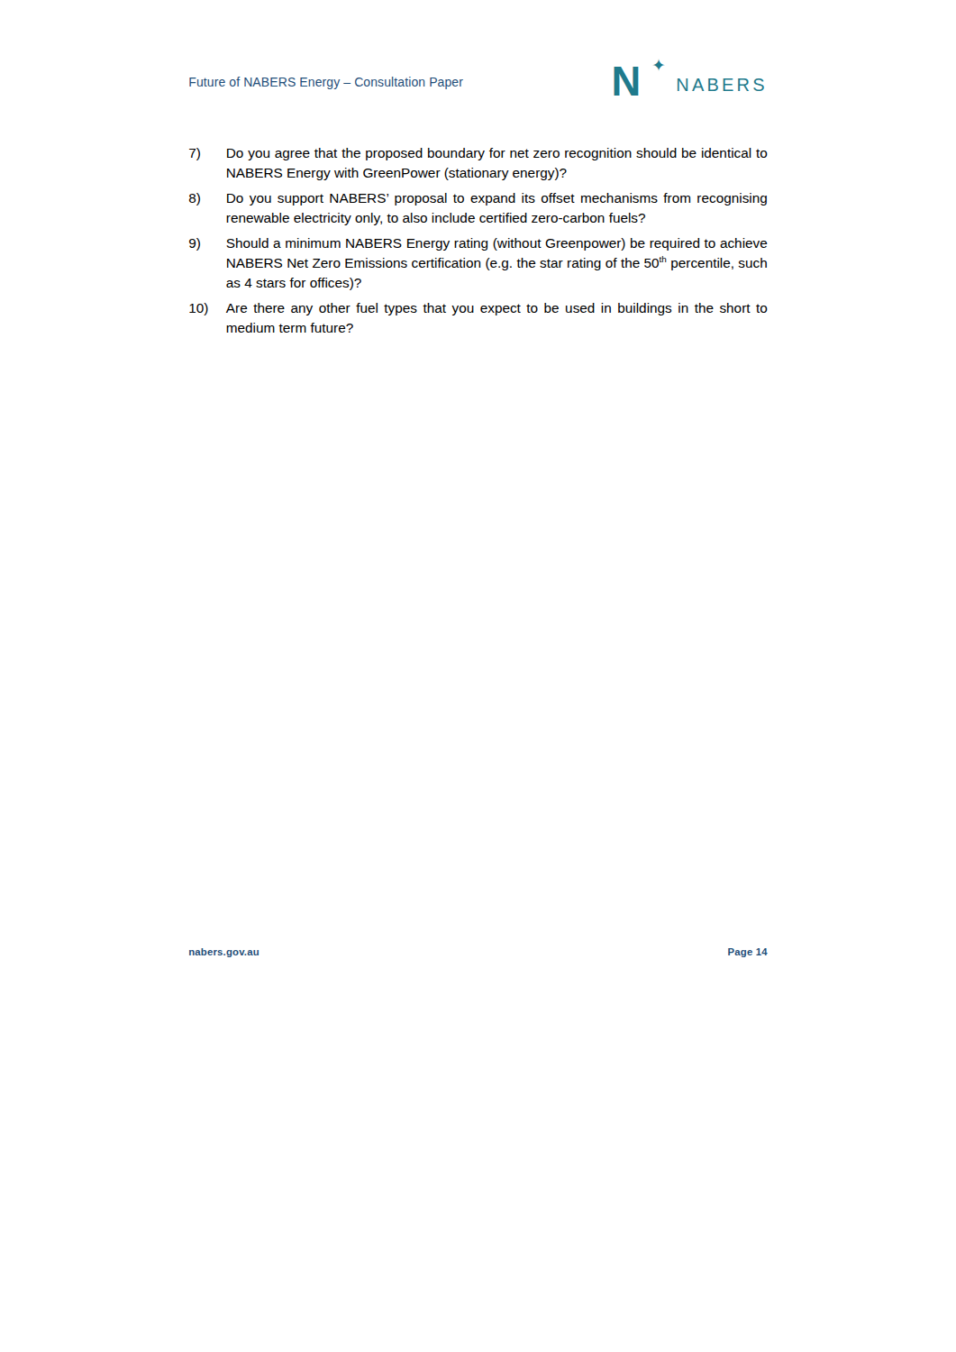Future of NABERS Energy – Consultation Paper
N ✦
NABERS
7) Do you agree that the proposed boundary for net zero recognition should be identical to NABERS Energy with GreenPower (stationary energy)?
8) Do you support NABERS’ proposal to expand its offset mechanisms from recognising renewable electricity only, to also include certified zero-carbon fuels?
9) Should a minimum NABERS Energy rating (without Greenpower) be required to achieve NABERS Net Zero Emissions certification (e.g. the star rating of the 50th percentile, such as 4 stars for offices)?
10) Are there any other fuel types that you expect to be used in buildings in the short to medium term future?
nabers.gov.au
Page 14